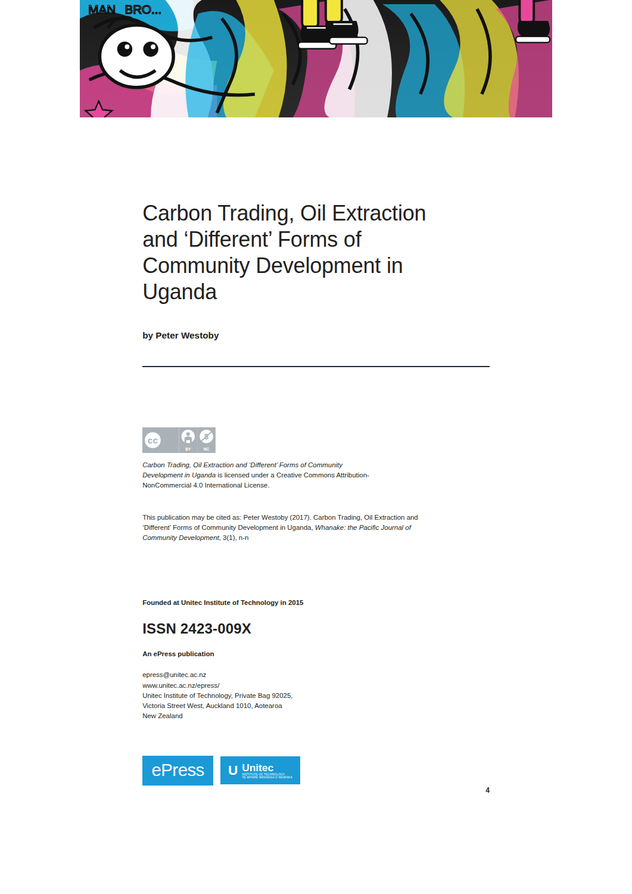MAN BRO...
Carbon Trading, Oil Extraction and ‘Different’ Forms of Community Development in Uganda
by Peter Westoby
cc BY $ NC
Carbon Trading, Oil Extraction and ‘Different’ Forms of Community Development in Uganda is licensed under a Creative Commons Attribution-NonCommercial 4.0 International License.
This publication may be cited as: Peter Westoby (2017). Carbon Trading, Oil Extraction and ‘Different’ Forms of Community Development in Uganda, Whanake: the Pacific Journal of Community Development, 3(1), n-n
Founded at Unitec Institute of Technology in 2015
ISSN 2423-009X
An ePress publication
epress@unitec.ac.nz
www.unitec.ac.nz/epress/
Unitec Institute of Technology, Private Bag 92025,
Victoria Street West, Auckland 1010, Aotearoa
New Zealand
e Press
U Unitec Institute of Technology Te Whare Wānanga o Wairaka
4